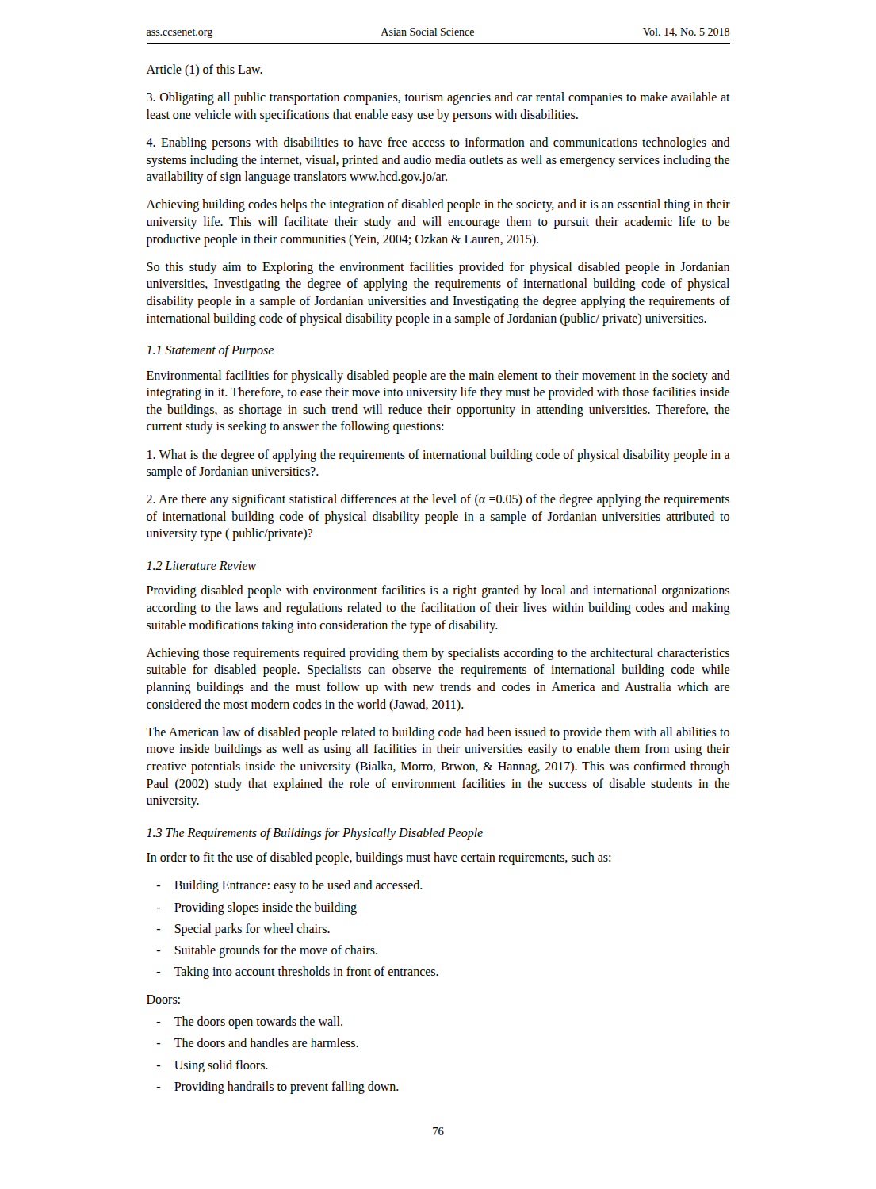ass.ccsenet.org
Asian Social Science
Vol. 14, No. 5 2018
Article (1) of this Law.
3. Obligating all public transportation companies, tourism agencies and car rental companies to make available at least one vehicle with specifications that enable easy use by persons with disabilities.
4. Enabling persons with disabilities to have free access to information and communications technologies and systems including the internet, visual, printed and audio media outlets as well as emergency services including the availability of sign language translators www.hcd.gov.jo/ar.
Achieving building codes helps the integration of disabled people in the society, and it is an essential thing in their university life. This will facilitate their study and will encourage them to pursuit their academic life to be productive people in their communities (Yein, 2004; Ozkan & Lauren, 2015).
So this study aim to Exploring the environment facilities provided for physical disabled people in Jordanian universities, Investigating the degree of applying the requirements of international building code of physical disability people in a sample of Jordanian universities and Investigating the degree applying the requirements of international building code of physical disability people in a sample of Jordanian (public/ private) universities.
1.1 Statement of Purpose
Environmental facilities for physically disabled people are the main element to their movement in the society and integrating in it. Therefore, to ease their move into university life they must be provided with those facilities inside the buildings, as shortage in such trend will reduce their opportunity in attending universities. Therefore, the current study is seeking to answer the following questions:
1. What is the degree of applying the requirements of international building code of physical disability people in a sample of Jordanian universities?.
2. Are there any significant statistical differences at the level of (α =0.05) of the degree applying the requirements of international building code of physical disability people in a sample of Jordanian universities attributed to university type ( public/private)?
1.2 Literature Review
Providing disabled people with environment facilities is a right granted by local and international organizations according to the laws and regulations related to the facilitation of their lives within building codes and making suitable modifications taking into consideration the type of disability.
Achieving those requirements required providing them by specialists according to the architectural characteristics suitable for disabled people. Specialists can observe the requirements of international building code while planning buildings and the must follow up with new trends and codes in America and Australia which are considered the most modern codes in the world (Jawad, 2011).
The American law of disabled people related to building code had been issued to provide them with all abilities to move inside buildings as well as using all facilities in their universities easily to enable them from using their creative potentials inside the university (Bialka, Morro, Brwon, & Hannag, 2017). This was confirmed through Paul (2002) study that explained the role of environment facilities in the success of disable students in the university.
1.3 The Requirements of Buildings for Physically Disabled People
In order to fit the use of disabled people, buildings must have certain requirements, such as:
Building Entrance: easy to be used and accessed.
Providing slopes inside the building
Special parks for wheel chairs.
Suitable grounds for the move of chairs.
Taking into account thresholds in front of entrances.
Doors:
The doors open towards the wall.
The doors and handles are harmless.
Using solid floors.
Providing handrails to prevent falling down.
76